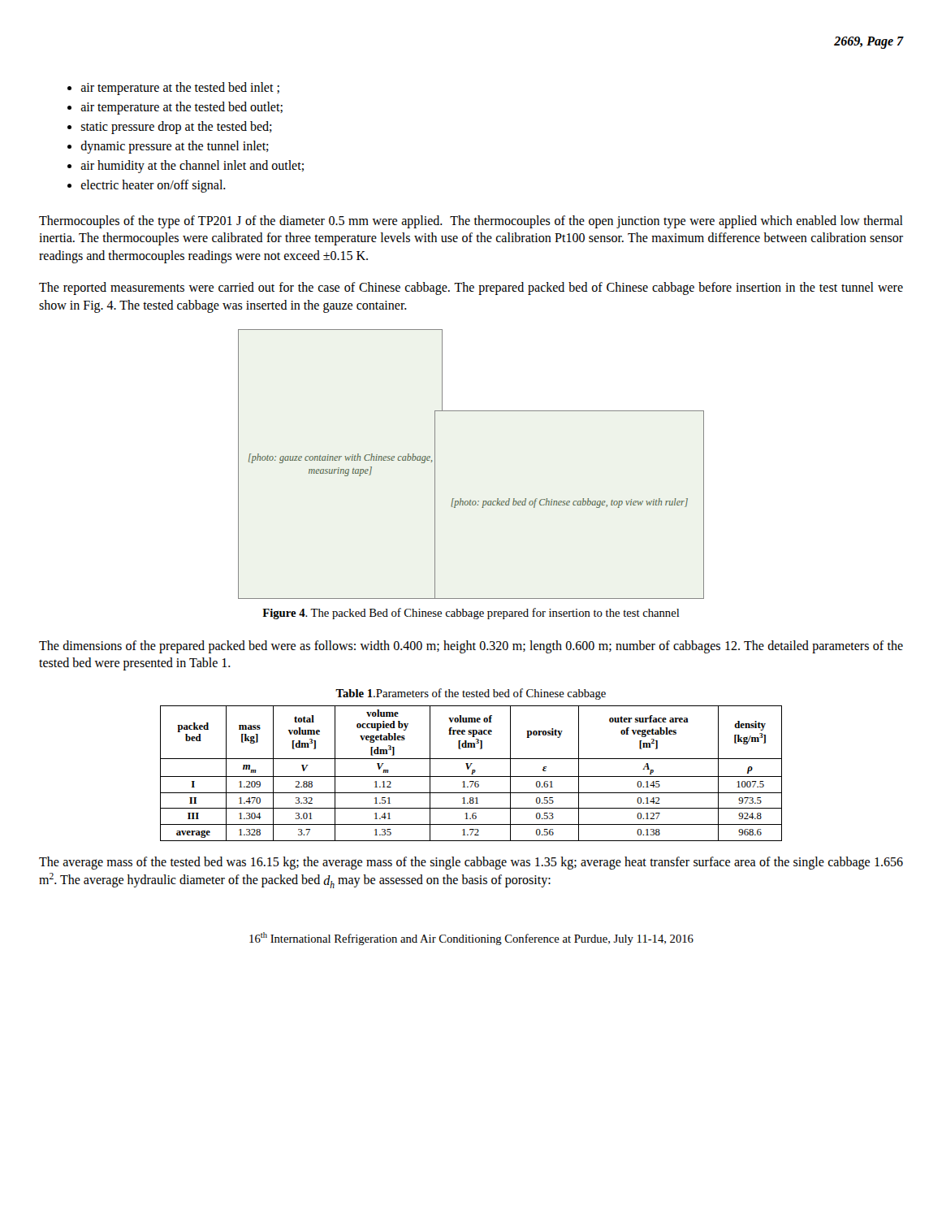2669, Page 7
air temperature at the tested bed inlet ;
air temperature at the tested bed outlet;
static pressure drop at the tested bed;
dynamic pressure at the tunnel inlet;
air humidity at the channel inlet and outlet;
electric heater on/off signal.
Thermocouples of the type of TP201 J of the diameter 0.5 mm were applied. The thermocouples of the open junction type were applied which enabled low thermal inertia. The thermocouples were calibrated for three temperature levels with use of the calibration Pt100 sensor. The maximum difference between calibration sensor readings and thermocouples readings were not exceed ±0.15 K.
The reported measurements were carried out for the case of Chinese cabbage. The prepared packed bed of Chinese cabbage before insertion in the test tunnel were show in Fig. 4. The tested cabbage was inserted in the gauze container.
[photo: gauze container with Chinese cabbage, measuring tape]
[photo: packed bed of Chinese cabbage, top view with ruler]
Figure 4. The packed Bed of Chinese cabbage prepared for insertion to the test channel
The dimensions of the prepared packed bed were as follows: width 0.400 m; height 0.320 m; length 0.600 m; number of cabbages 12. The detailed parameters of the tested bed were presented in Table 1.
Table 1 .Parameters of the tested bed of Chinese cabbage
| packed bed | mass [kg] | total volume [dm 3 ] | volume occupied by vegetables [dm 3 ] | volume of free space [dm 3 ] | porosity | outer surface area of vegetables [m 2 ] | density [kg/m 3 ] |
| --- | --- | --- | --- | --- | --- | --- | --- |
| | m m | V | V m | V p | ε | A p | ρ |
| I | 1.209 | 2.88 | 1.12 | 1.76 | 0.61 | 0.145 | 1007.5 |
| II | 1.470 | 3.32 | 1.51 | 1.81 | 0.55 | 0.142 | 973.5 |
| III | 1.304 | 3.01 | 1.41 | 1.6 | 0.53 | 0.127 | 924.8 |
| average | 1.328 | 3.7 | 1.35 | 1.72 | 0.56 | 0.138 | 968.6 |
The average mass of the tested bed was 16.15 kg; the average mass of the single cabbage was 1.35 kg; average heat transfer surface area of the single cabbage 1.656 m2. The average hydraulic diameter of the packed bed dh may be assessed on the basis of porosity:
16th International Refrigeration and Air Conditioning Conference at Purdue, July 11-14, 2016